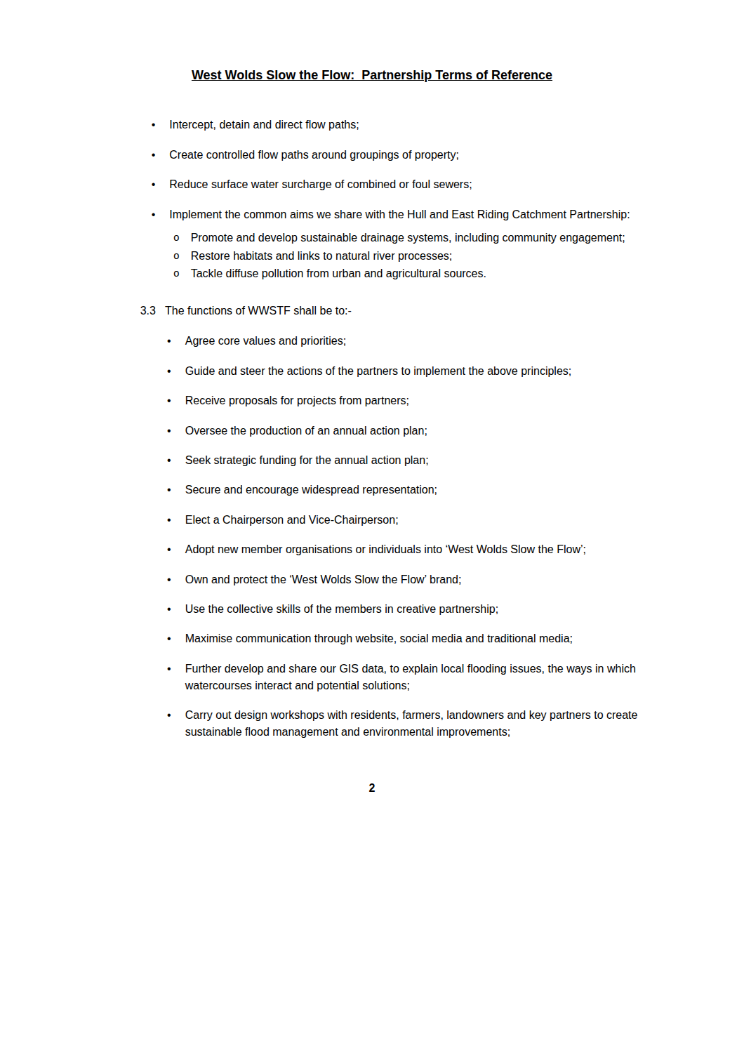West Wolds Slow the Flow: Partnership Terms of Reference
Intercept, detain and direct flow paths;
Create controlled flow paths around groupings of property;
Reduce surface water surcharge of combined or foul sewers;
Implement the common aims we share with the Hull and East Riding Catchment Partnership:
Promote and develop sustainable drainage systems, including community engagement;
Restore habitats and links to natural river processes;
Tackle diffuse pollution from urban and agricultural sources.
3.3 The functions of WWSTF shall be to:-
Agree core values and priorities;
Guide and steer the actions of the partners to implement the above principles;
Receive proposals for projects from partners;
Oversee the production of an annual action plan;
Seek strategic funding for the annual action plan;
Secure and encourage widespread representation;
Elect a Chairperson and Vice-Chairperson;
Adopt new member organisations or individuals into ‘West Wolds Slow the Flow’;
Own and protect the ‘West Wolds Slow the Flow’ brand;
Use the collective skills of the members in creative partnership;
Maximise communication through website, social media and traditional media;
Further develop and share our GIS data, to explain local flooding issues, the ways in which watercourses interact and potential solutions;
Carry out design workshops with residents, farmers, landowners and key partners to create sustainable flood management and environmental improvements;
2